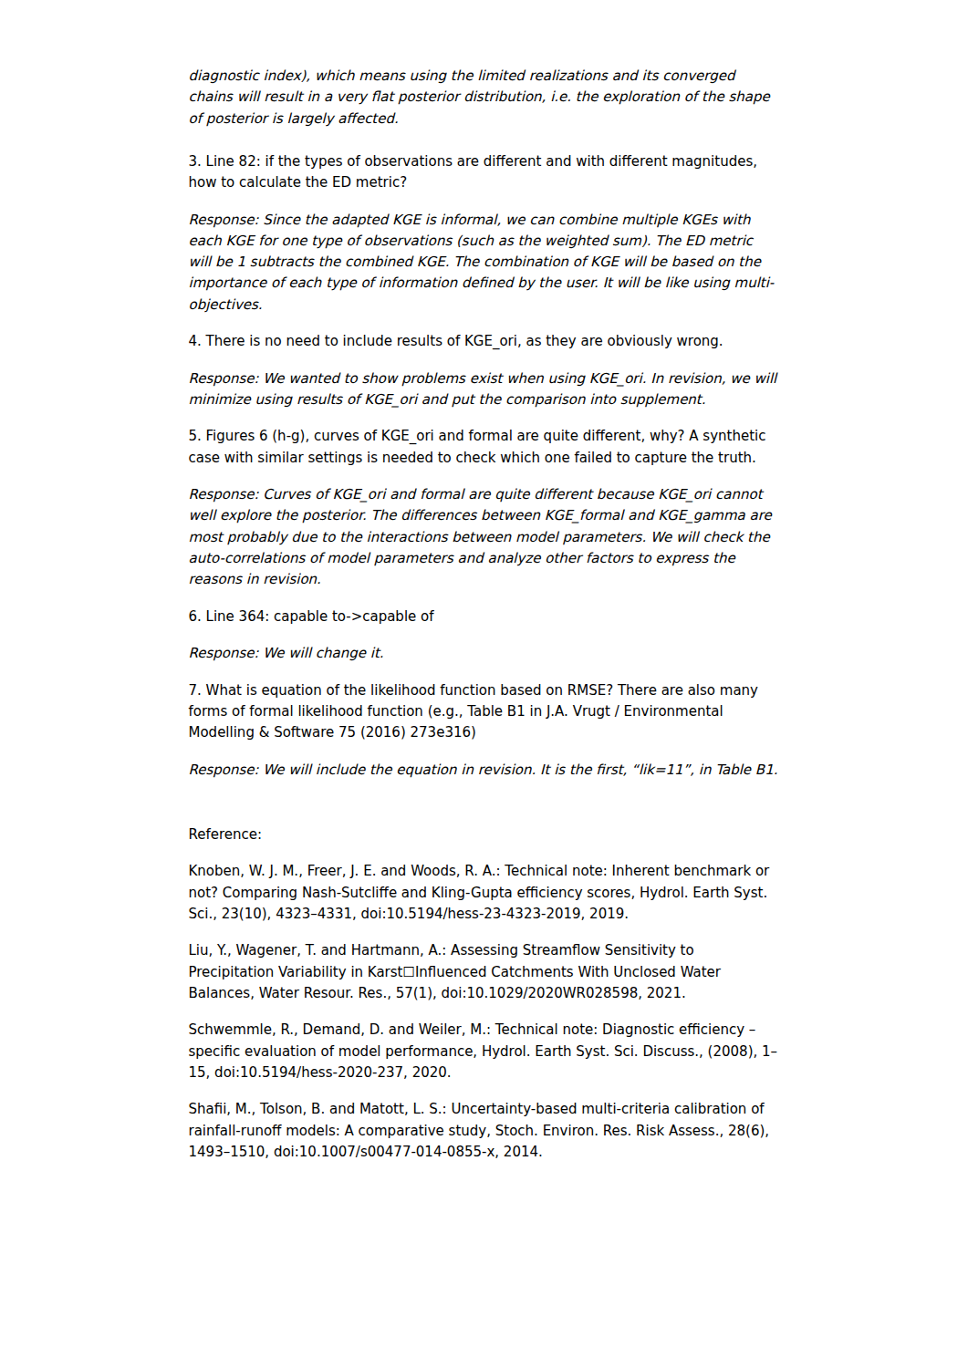diagnostic index), which means using the limited realizations and its converged chains will result in a very flat posterior distribution, i.e. the exploration of the shape of posterior is largely affected.
3. Line 82: if the types of observations are different and with different magnitudes, how to calculate the ED metric?
Response: Since the adapted KGE is informal, we can combine multiple KGEs with each KGE for one type of observations (such as the weighted sum). The ED metric will be 1 subtracts the combined KGE. The combination of KGE will be based on the importance of each type of information defined by the user. It will be like using multi-objectives.
4. There is no need to include results of KGE_ori, as they are obviously wrong.
Response: We wanted to show problems exist when using KGE_ori. In revision, we will minimize using results of KGE_ori and put the comparison into supplement.
5. Figures 6 (h-g), curves of KGE_ori and formal are quite different, why? A synthetic case with similar settings is needed to check which one failed to capture the truth.
Response: Curves of KGE_ori and formal are quite different because KGE_ori cannot well explore the posterior. The differences between KGE_formal and KGE_gamma are most probably due to the interactions between model parameters. We will check the auto-correlations of model parameters and analyze other factors to express the reasons in revision.
6. Line 364: capable to->capable of
Response: We will change it.
7. What is equation of the likelihood function based on RMSE? There are also many forms of formal likelihood function (e.g., Table B1 in J.A. Vrugt / Environmental Modelling & Software 75 (2016) 273e316)
Response: We will include the equation in revision. It is the first, “lik=11”, in Table B1.
Reference:
Knoben, W. J. M., Freer, J. E. and Woods, R. A.: Technical note: Inherent benchmark or not? Comparing Nash-Sutcliffe and Kling-Gupta efficiency scores, Hydrol. Earth Syst. Sci., 23(10), 4323–4331, doi:10.5194/hess-23-4323-2019, 2019.
Liu, Y., Wagener, T. and Hartmann, A.: Assessing Streamflow Sensitivity to Precipitation Variability in Karst☐Influenced Catchments With Unclosed Water Balances, Water Resour. Res., 57(1), doi:10.1029/2020WR028598, 2021.
Schwemmle, R., Demand, D. and Weiler, M.: Technical note: Diagnostic efficiency – specific evaluation of model performance, Hydrol. Earth Syst. Sci. Discuss., (2008), 1–15, doi:10.5194/hess-2020-237, 2020.
Shafii, M., Tolson, B. and Matott, L. S.: Uncertainty-based multi-criteria calibration of rainfall-runoff models: A comparative study, Stoch. Environ. Res. Risk Assess., 28(6), 1493–1510, doi:10.1007/s00477-014-0855-x, 2014.